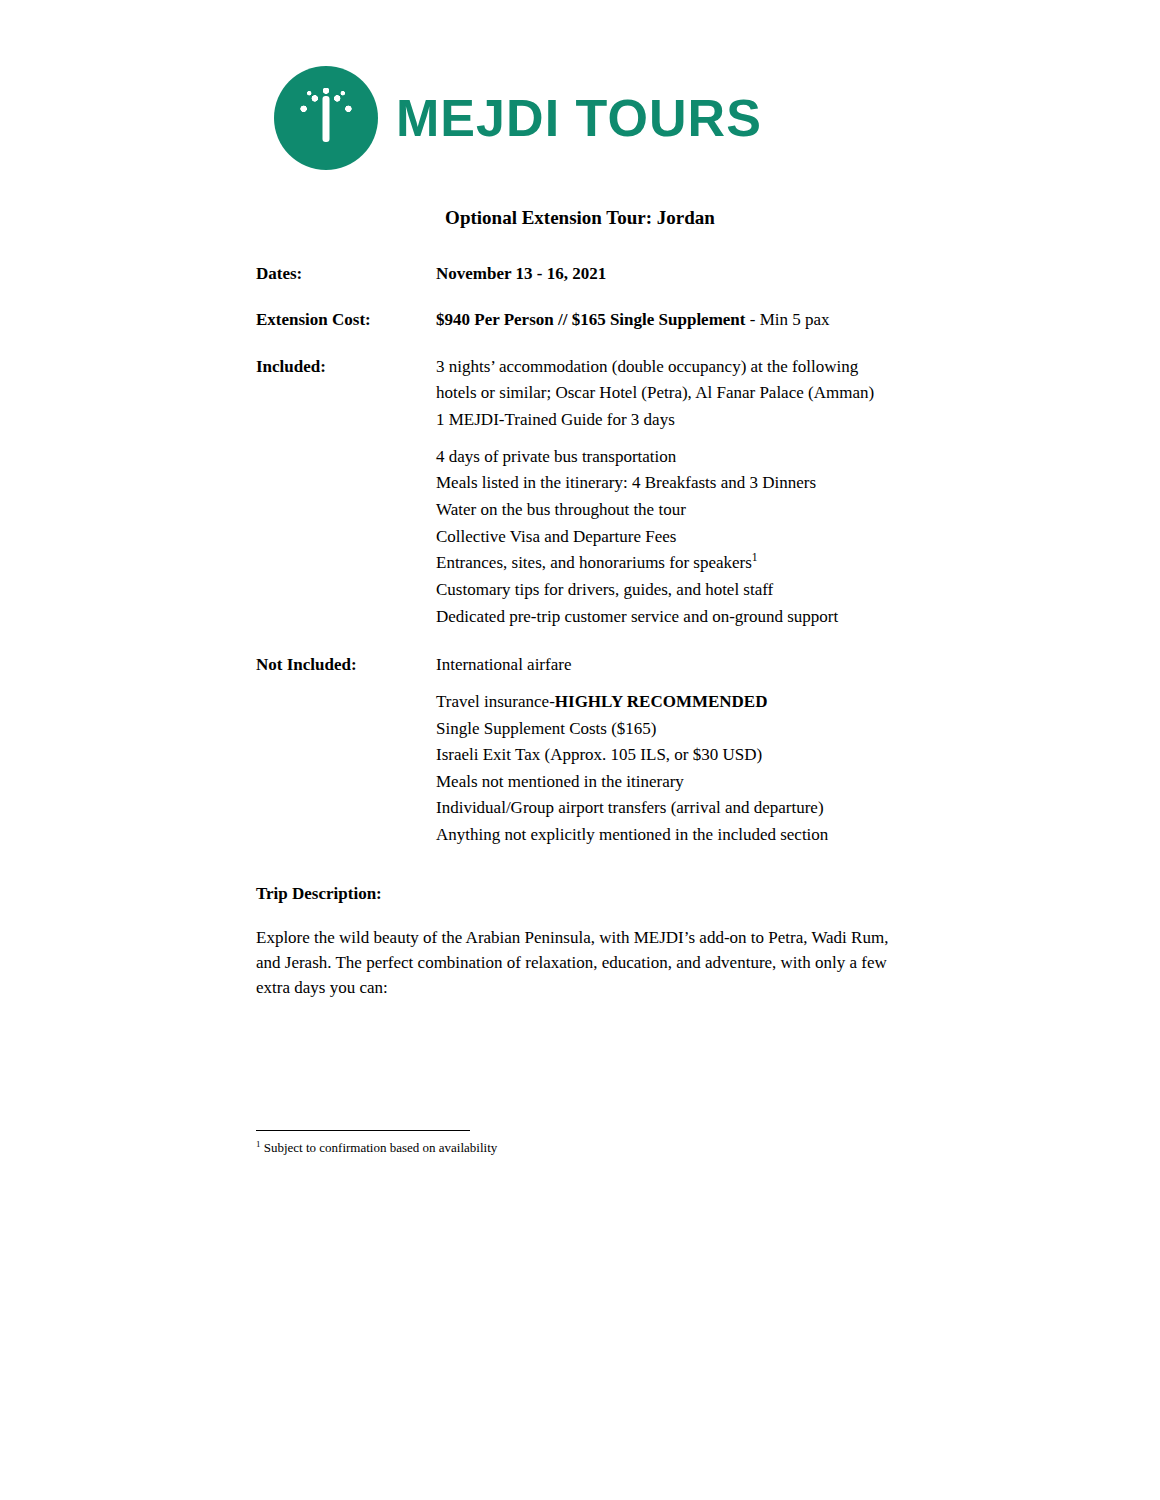MEJDI TOURS
Optional Extension Tour: Jordan
| Dates: | November 13 - 16, 2021 |
| Extension Cost: | $940 Per Person // $165 Single Supplement - Min 5 pax |
| Included: | 3 nights’ accommodation (double occupancy) at the following hotels or similar; Oscar Hotel (Petra), Al Fanar Palace (Amman) 1 MEJDI-Trained Guide for 3 days 4 days of private bus transportation Meals listed in the itinerary: 4 Breakfasts and 3 Dinners Water on the bus throughout the tour Collective Visa and Departure Fees Entrances, sites, and honorariums for speakers 1 Customary tips for drivers, guides, and hotel staff Dedicated pre-trip customer service and on-ground support |
| Not Included: | International airfare Travel insurance- HIGHLY RECOMMENDED Single Supplement Costs ($165) Israeli Exit Tax (Approx. 105 ILS, or $30 USD) Meals not mentioned in the itinerary Individual/Group airport transfers (arrival and departure) Anything not explicitly mentioned in the included section |
Trip Description:
Explore the wild beauty of the Arabian Peninsula, with MEJDI’s add-on to Petra, Wadi Rum, and Jerash. The perfect combination of relaxation, education, and adventure, with only a few extra days you can:
1 Subject to confirmation based on availability